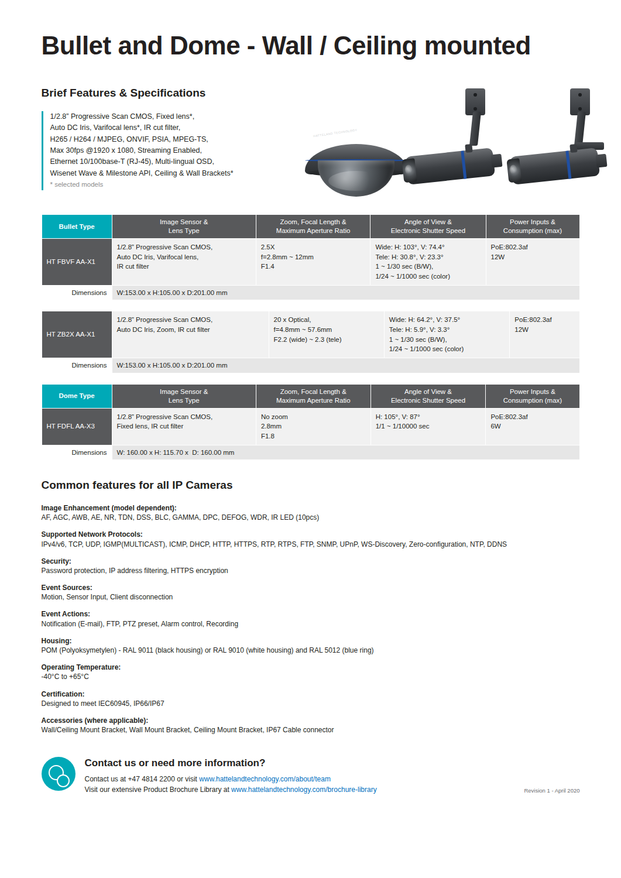Bullet and Dome - Wall / Ceiling mounted
Brief Features & Specifications
1/2.8” Progressive Scan CMOS, Fixed lens*,
Auto DC Iris, Varifocal lens*, IR cut filter,
H265 / H264 / MJPEG, ONVIF, PSIA, MPEG-TS,
Max 30fps @1920 x 1080, Streaming Enabled,
Ethernet 10/100base-T (RJ-45), Multi-lingual OSD,
Wisenet Wave & Milestone API, Ceiling & Wall Brackets*
* selected models
HATTELAND TECHNOLOGY
| Bullet Type | Image Sensor & Lens Type | Zoom, Focal Length & Maximum Aperture Ratio | Angle of View & Electronic Shutter Speed | Power Inputs & Consumption (max) |
| --- | --- | --- | --- | --- |
| HT FBVF AA-X1 | 1/2.8” Progressive Scan CMOS, Auto DC Iris, Varifocal lens, IR cut filter | 2.5X f=2.8mm ~ 12mm F1.4 | Wide: H: 103°, V: 74.4° Tele: H: 30.8°, V: 23.3° 1 ~ 1/30 sec (B/W), 1/24 ~ 1/1000 sec (color) | PoE:802.3af 12W |
| Dimensions | W:153.00 x H:105.00 x D:201.00 mm |
| HT ZB2X AA-X1 | 1/2.8” Progressive Scan CMOS, Auto DC Iris, Zoom, IR cut filter | 20 x Optical, f=4.8mm ~ 57.6mm F2.2 (wide) ~ 2.3 (tele) | Wide: H: 64.2°, V: 37.5° Tele: H: 5.9°, V: 3.3° 1 ~ 1/30 sec (B/W), 1/24 ~ 1/1000 sec (color) | PoE:802.3af 12W |
| Dimensions | W:153.00 x H:105.00 x D:201.00 mm |
| Dome Type | Image Sensor & Lens Type | Zoom, Focal Length & Maximum Aperture Ratio | Angle of View & Electronic Shutter Speed | Power Inputs & Consumption (max) |
| --- | --- | --- | --- | --- |
| HT FDFL AA-X3 | 1/2.8” Progressive Scan CMOS, Fixed lens, IR cut filter | No zoom 2.8mm F1.8 | H: 105°, V: 87° 1/1 ~ 1/10000 sec | PoE:802.3af 6W |
| Dimensions | W: 160.00 x H: 115.70 x D: 160.00 mm |
Common features for all IP Cameras
Image Enhancement (model dependent): AF, AGC, AWB, AE, NR, TDN, DSS, BLC, GAMMA, DPC, DEFOG, WDR, IR LED (10pcs)
Supported Network Protocols: IPv4/v6, TCP, UDP, IGMP(MULTICAST), ICMP, DHCP, HTTP, HTTPS, RTP, RTPS, FTP, SNMP, UPnP, WS-Discovery, Zero-configuration, NTP, DDNS
Security: Password protection, IP address filtering, HTTPS encryption
Event Sources: Motion, Sensor Input, Client disconnection
Event Actions: Notification (E-mail), FTP, PTZ preset, Alarm control, Recording
Housing: POM (Polyoksymetylen) - RAL 9011 (black housing) or RAL 9010 (white housing) and RAL 5012 (blue ring)
Operating Temperature: -40°C to +65°C
Certification: Designed to meet IEC60945, IP66/IP67
Accessories (where applicable): Wall/Ceiling Mount Bracket, Wall Mount Bracket, Ceiling Mount Bracket, IP67 Cable connector
Contact us or need more information?
Contact us at +47 4814 2200 or visit www.hattelandtechnology.com/about/team
Visit our extensive Product Brochure Library at www.hattelandtechnology.com/brochure-library
Revision 1 - April 2020